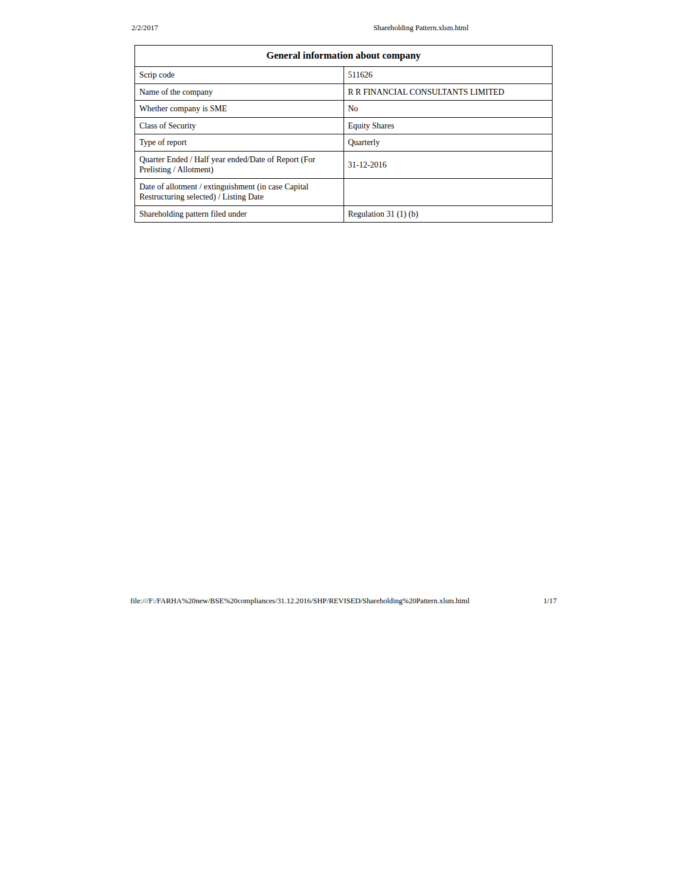2/2/2017
Shareholding Pattern.xlsm.html
| General information about company |
| --- |
| Scrip code | 511626 |
| Name of the company | R R FINANCIAL CONSULTANTS LIMITED |
| Whether company is SME | No |
| Class of Security | Equity Shares |
| Type of report | Quarterly |
| Quarter Ended / Half year ended/Date of Report (For Prelisting / Allotment) | 31-12-2016 |
| Date of allotment / extinguishment (in case Capital Restructuring selected) / Listing Date | |
| Shareholding pattern filed under | Regulation 31 (1) (b) |
file:///F:/FARHA%20new/BSE%20compliances/31.12.2016/SHP/REVISED/Shareholding%20Pattern.xlsm.html
1/17